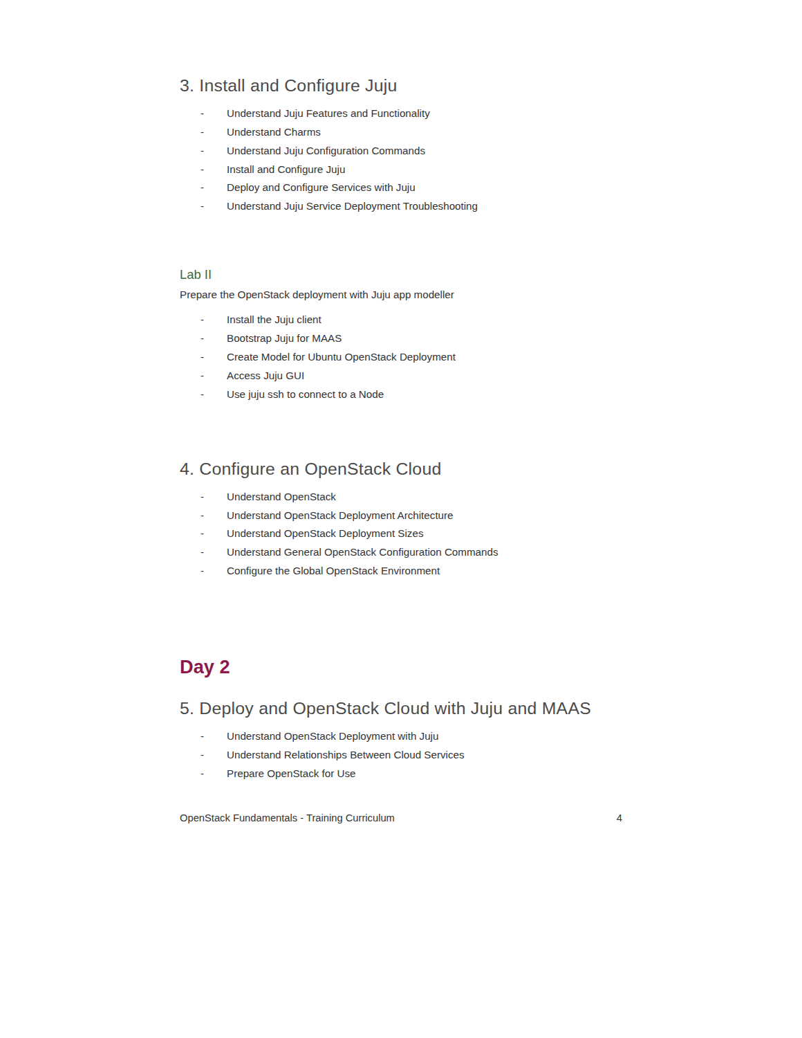3. Install and Configure Juju
Understand Juju Features and Functionality
Understand Charms
Understand Juju Configuration Commands
Install and Configure Juju
Deploy and Configure Services with Juju
Understand Juju Service Deployment Troubleshooting
Lab II
Prepare the OpenStack deployment with Juju app modeller
Install the Juju client
Bootstrap Juju for MAAS
Create Model for Ubuntu OpenStack Deployment
Access Juju GUI
Use juju ssh to connect to a Node
4. Configure an OpenStack Cloud
Understand OpenStack
Understand OpenStack Deployment Architecture
Understand OpenStack Deployment Sizes
Understand General OpenStack Configuration Commands
Configure the Global OpenStack Environment
Day 2
5. Deploy and OpenStack Cloud with Juju and MAAS
Understand OpenStack Deployment with Juju
Understand Relationships Between Cloud Services
Prepare OpenStack for Use
OpenStack Fundamentals - Training Curriculum 4